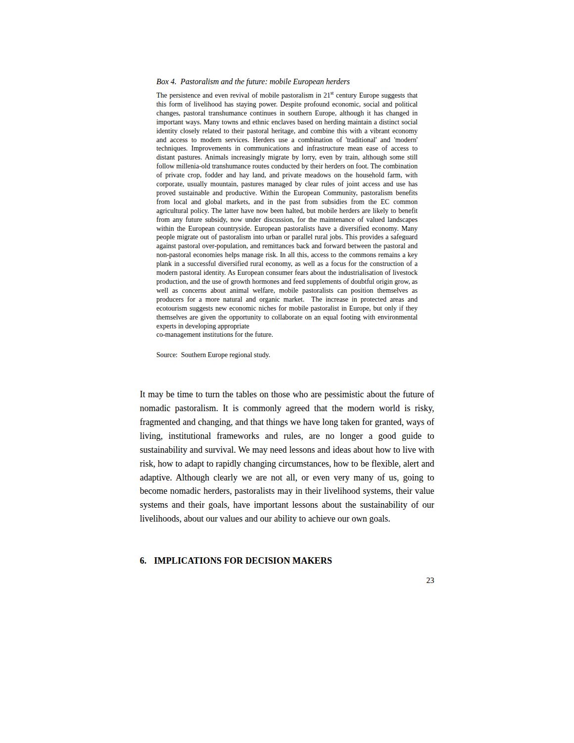Box 4. Pastoralism and the future: mobile European herders
The persistence and even revival of mobile pastoralism in 21st century Europe suggests that this form of livelihood has staying power. Despite profound economic, social and political changes, pastoral transhumance continues in southern Europe, although it has changed in important ways. Many towns and ethnic enclaves based on herding maintain a distinct social identity closely related to their pastoral heritage, and combine this with a vibrant economy and access to modern services. Herders use a combination of 'traditional' and 'modern' techniques. Improvements in communications and infrastructure mean ease of access to distant pastures. Animals increasingly migrate by lorry, even by train, although some still follow millenia-old transhumance routes conducted by their herders on foot. The combination of private crop, fodder and hay land, and private meadows on the household farm, with corporate, usually mountain, pastures managed by clear rules of joint access and use has proved sustainable and productive. Within the European Community, pastoralism benefits from local and global markets, and in the past from subsidies from the EC common agricultural policy. The latter have now been halted, but mobile herders are likely to benefit from any future subsidy, now under discussion, for the maintenance of valued landscapes within the European countryside. European pastoralists have a diversified economy. Many people migrate out of pastoralism into urban or parallel rural jobs. This provides a safeguard against pastoral over-population, and remittances back and forward between the pastoral and non-pastoral economies helps manage risk. In all this, access to the commons remains a key plank in a successful diversified rural economy, as well as a focus for the construction of a modern pastoral identity. As European consumer fears about the industrialisation of livestock production, and the use of growth hormones and feed supplements of doubtful origin grow, as well as concerns about animal welfare, mobile pastoralists can position themselves as producers for a more natural and organic market. The increase in protected areas and ecotourism suggests new economic niches for mobile pastoralist in Europe, but only if they themselves are given the opportunity to collaborate on an equal footing with environmental experts in developing appropriate
co-management institutions for the future.
Source: Southern Europe regional study.
It may be time to turn the tables on those who are pessimistic about the future of nomadic pastoralism. It is commonly agreed that the modern world is risky, fragmented and changing, and that things we have long taken for granted, ways of living, institutional frameworks and rules, are no longer a good guide to sustainability and survival. We may need lessons and ideas about how to live with risk, how to adapt to rapidly changing circumstances, how to be flexible, alert and adaptive. Although clearly we are not all, or even very many of us, going to become nomadic herders, pastoralists may in their livelihood systems, their value systems and their goals, have important lessons about the sustainability of our livelihoods, about our values and our ability to achieve our own goals.
6. IMPLICATIONS FOR DECISION MAKERS
23